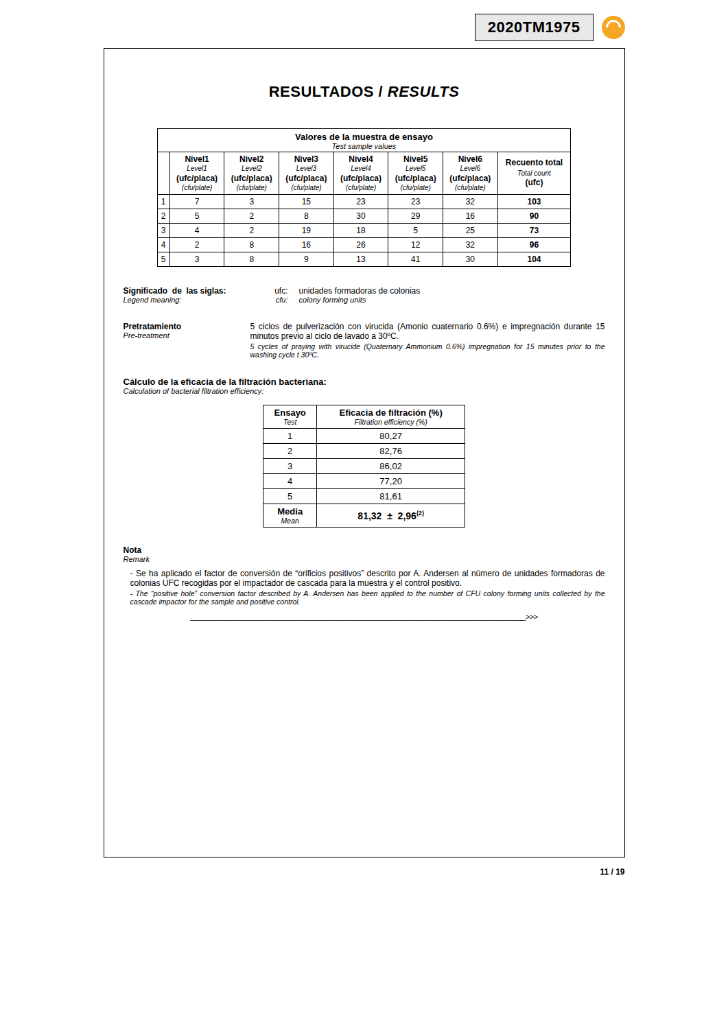2020TM1975
RESULTADOS / RESULTS
Valores de la muestra de ensayo Test sample values
| | Nivel1 Level1 (ufc/placa) (cfu/plate) | Nivel2 Level2 (ufc/placa) (cfu/plate) | Nivel3 Level3 (ufc/placa) (cfu/plate) | Nivel4 Level4 (ufc/placa) (cfu/plate) | Nivel5 Level5 (ufc/placa) (cfu/plate) | Nivel6 Level6 (ufc/placa) (cfu/plate) | Recuento total Total count (ufc) |
| --- | --- | --- | --- | --- | --- | --- | --- |
| 1 | 7 | 3 | 15 | 23 | 23 | 32 | 103 |
| 2 | 5 | 2 | 8 | 30 | 29 | 16 | 90 |
| 3 | 4 | 2 | 19 | 18 | 5 | 25 | 73 |
| 4 | 2 | 8 | 16 | 26 | 12 | 32 | 96 |
| 5 | 3 | 8 | 9 | 13 | 41 | 30 | 104 |
Significado de las siglas:Legend meaning:
ufc:cfu:
unidades formadoras de coloniascolony forming units
PretratamientoPre-treatment
5 ciclos de pulverización con virucida (Amonio cuaternario 0.6%) e impregnación durante 15 minutos previo al ciclo de lavado a 30ºC. 5 cycles of praying with virucide (Quaternary Ammonium 0.6%) impregnation for 15 minutes prior to the washing cycle t 30ºC.
Cálculo de la eficacia de la filtración bacteriana: Calculation of bacterial filtration efficiency:
| Ensayo Test | Eficacia de filtración (%) Filtration efficiency (%) |
| --- | --- |
| 1 | 80,27 |
| 2 | 82,76 |
| 3 | 86,02 |
| 4 | 77,20 |
| 5 | 81,61 |
| Media Mean | 81,32 ± 2,96 (2) |
NotaRemark
- Se ha aplicado el factor de conversión de “orificios positivos” descrito por A. Andersen al número de unidades formadoras de colonias UFC recogidas por el impactador de cascada para la muestra y el control positivo. - The “positive hole” conversion factor described by A. Andersen has been applied to the number of CFU colony forming units collected by the cascade impactor for the sample and positive control.
_______________________________________________________________________________________>>>
11 / 19